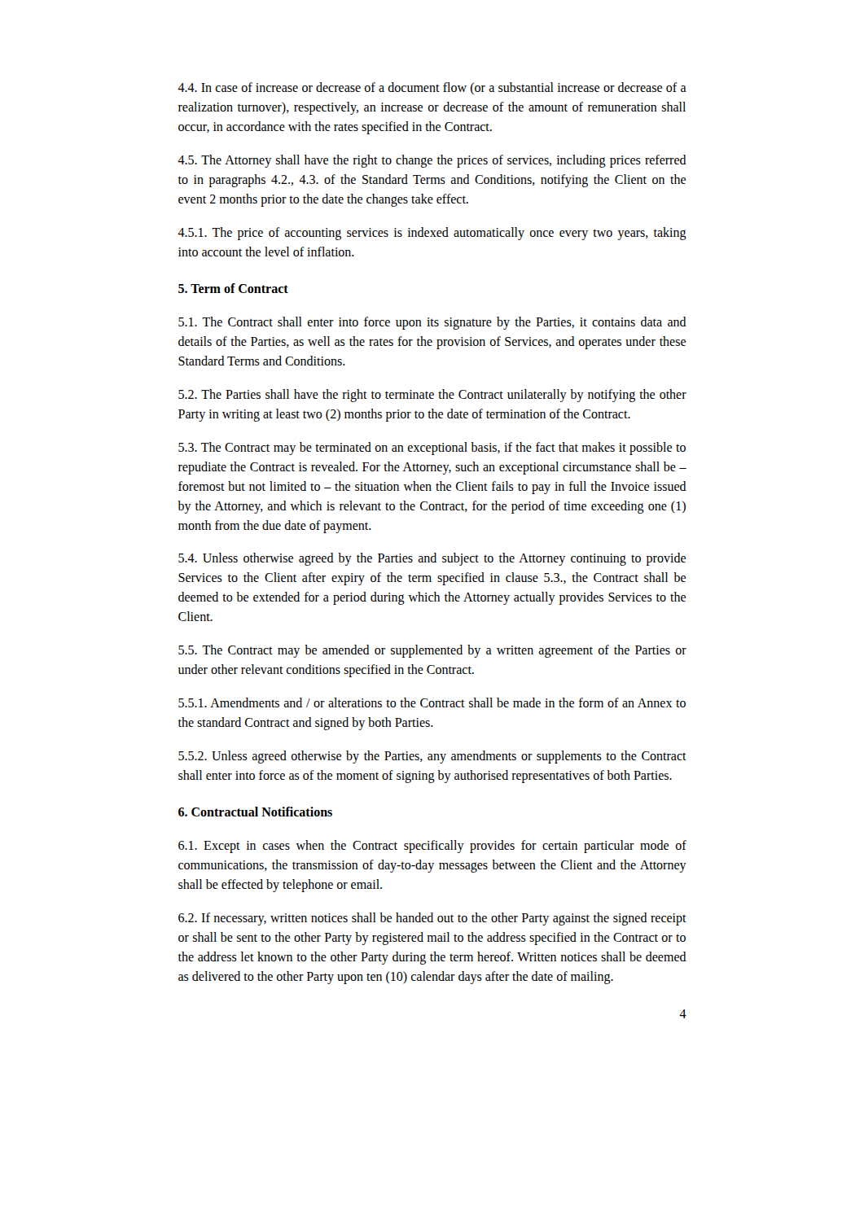4.4. In case of increase or decrease of a document flow (or a substantial increase or decrease of a realization turnover), respectively, an increase or decrease of the amount of remuneration shall occur, in accordance with the rates specified in the Contract.
4.5. The Attorney shall have the right to change the prices of services, including prices referred to in paragraphs 4.2., 4.3. of the Standard Terms and Conditions, notifying the Client on the event 2 months prior to the date the changes take effect.
4.5.1. The price of accounting services is indexed automatically once every two years, taking into account the level of inflation.
5. Term of Contract
5.1. The Contract shall enter into force upon its signature by the Parties, it contains data and details of the Parties, as well as the rates for the provision of Services, and operates under these Standard Terms and Conditions.
5.2. The Parties shall have the right to terminate the Contract unilaterally by notifying the other Party in writing at least two (2) months prior to the date of termination of the Contract.
5.3. The Contract may be terminated on an exceptional basis, if the fact that makes it possible to repudiate the Contract is revealed. For the Attorney, such an exceptional circumstance shall be – foremost but not limited to – the situation when the Client fails to pay in full the Invoice issued by the Attorney, and which is relevant to the Contract, for the period of time exceeding one (1) month from the due date of payment.
5.4. Unless otherwise agreed by the Parties and subject to the Attorney continuing to provide Services to the Client after expiry of the term specified in clause 5.3., the Contract shall be deemed to be extended for a period during which the Attorney actually provides Services to the Client.
5.5. The Contract may be amended or supplemented by a written agreement of the Parties or under other relevant conditions specified in the Contract.
5.5.1. Amendments and / or alterations to the Contract shall be made in the form of an Annex to the standard Contract and signed by both Parties.
5.5.2. Unless agreed otherwise by the Parties, any amendments or supplements to the Contract shall enter into force as of the moment of signing by authorised representatives of both Parties.
6. Contractual Notifications
6.1. Except in cases when the Contract specifically provides for certain particular mode of communications, the transmission of day-to-day messages between the Client and the Attorney shall be effected by telephone or email.
6.2. If necessary, written notices shall be handed out to the other Party against the signed receipt or shall be sent to the other Party by registered mail to the address specified in the Contract or to the address let known to the other Party during the term hereof. Written notices shall be deemed as delivered to the other Party upon ten (10) calendar days after the date of mailing.
4